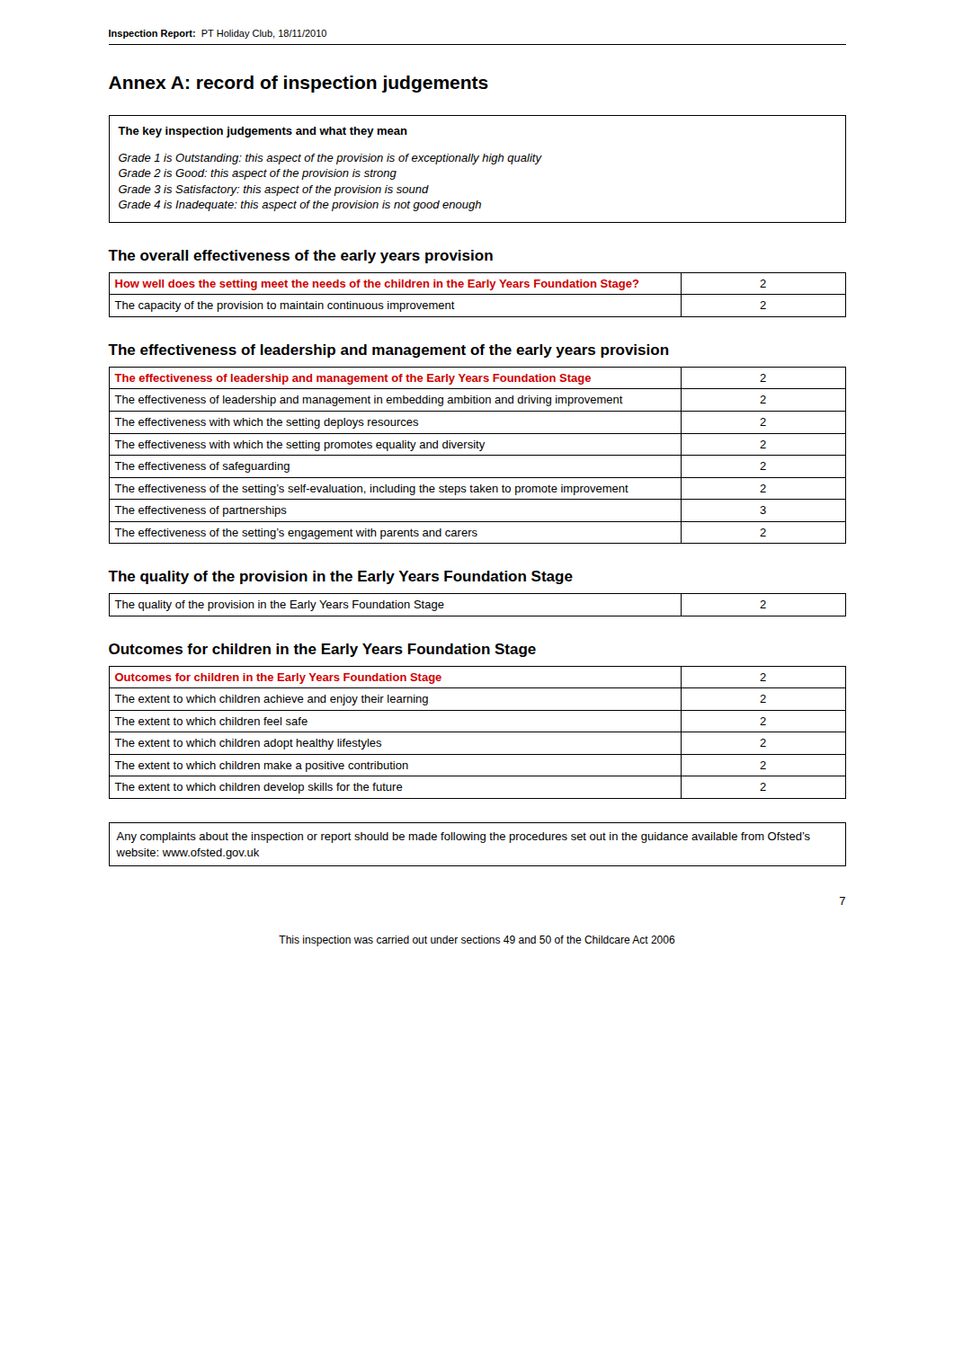Inspection Report: PT Holiday Club, 18/11/2010
Annex A: record of inspection judgements
The key inspection judgements and what they mean
Grade 1 is Outstanding: this aspect of the provision is of exceptionally high quality
Grade 2 is Good: this aspect of the provision is strong
Grade 3 is Satisfactory: this aspect of the provision is sound
Grade 4 is Inadequate: this aspect of the provision is not good enough
The overall effectiveness of the early years provision
| How well does the setting meet the needs of the children in the Early Years Foundation Stage? | 2 |
| The capacity of the provision to maintain continuous improvement | 2 |
The effectiveness of leadership and management of the early years provision
| The effectiveness of leadership and management of the Early Years Foundation Stage | 2 |
| The effectiveness of leadership and management in embedding ambition and driving improvement | 2 |
| The effectiveness with which the setting deploys resources | 2 |
| The effectiveness with which the setting promotes equality and diversity | 2 |
| The effectiveness of safeguarding | 2 |
| The effectiveness of the setting’s self-evaluation, including the steps taken to promote improvement | 2 |
| The effectiveness of partnerships | 3 |
| The effectiveness of the setting’s engagement with parents and carers | 2 |
The quality of the provision in the Early Years Foundation Stage
| The quality of the provision in the Early Years Foundation Stage | 2 |
Outcomes for children in the Early Years Foundation Stage
| Outcomes for children in the Early Years Foundation Stage | 2 |
| The extent to which children achieve and enjoy their learning | 2 |
| The extent to which children feel safe | 2 |
| The extent to which children adopt healthy lifestyles | 2 |
| The extent to which children make a positive contribution | 2 |
| The extent to which children develop skills for the future | 2 |
Any complaints about the inspection or report should be made following the procedures set out in the guidance available from Ofsted’s website: www.ofsted.gov.uk
7
This inspection was carried out under sections 49 and 50 of the Childcare Act 2006